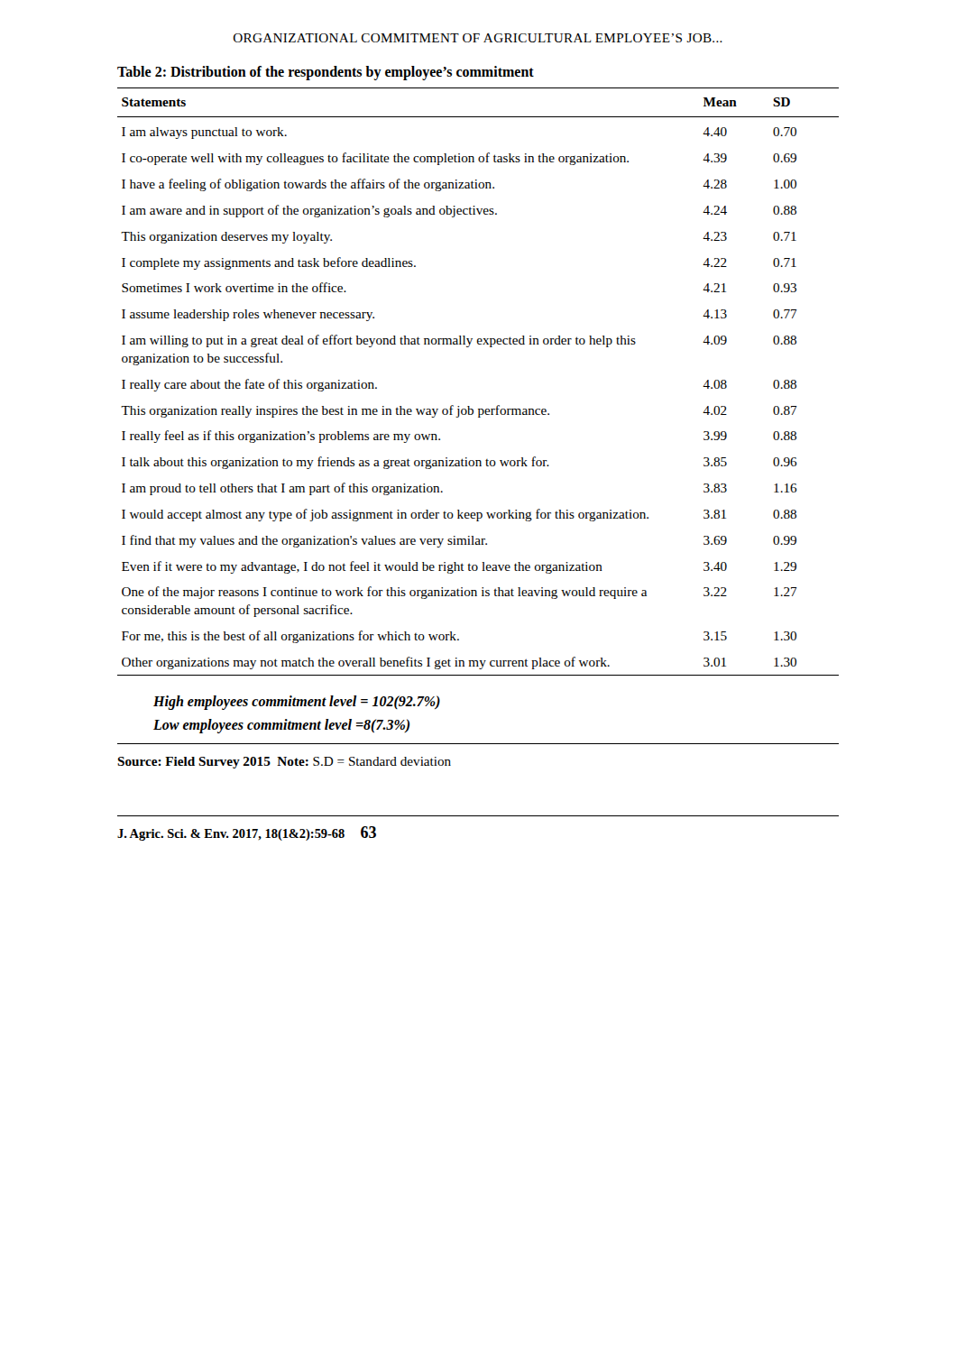ORGANIZATIONAL COMMITMENT OF AGRICULTURAL EMPLOYEE’S JOB...
Table 2: Distribution of the respondents by employee’s commitment
| Statements | Mean | SD |
| --- | --- | --- |
| I am always punctual to work. | 4.40 | 0.70 |
| I co-operate well with my colleagues to facilitate the completion of tasks in the organization. | 4.39 | 0.69 |
| I have a feeling of obligation towards the affairs of the organization. | 4.28 | 1.00 |
| I am aware and in support of the organization’s goals and objectives. | 4.24 | 0.88 |
| This organization deserves my loyalty. | 4.23 | 0.71 |
| I complete my assignments and task before deadlines. | 4.22 | 0.71 |
| Sometimes I work overtime in the office. | 4.21 | 0.93 |
| I assume leadership roles whenever necessary. | 4.13 | 0.77 |
| I am willing to put in a great deal of effort beyond that normally expected in order to help this organization to be successful. | 4.09 | 0.88 |
| I really care about the fate of this organization. | 4.08 | 0.88 |
| This organization really inspires the best in me in the way of job performance. | 4.02 | 0.87 |
| I really feel as if this organization’s problems are my own. | 3.99 | 0.88 |
| I talk about this organization to my friends as a great organization to work for. | 3.85 | 0.96 |
| I am proud to tell others that I am part of this organization. | 3.83 | 1.16 |
| I would accept almost any type of job assignment in order to keep working for this organization. | 3.81 | 0.88 |
| I find that my values and the organization's values are very similar. | 3.69 | 0.99 |
| Even if it were to my advantage, I do not feel it would be right to leave the organization | 3.40 | 1.29 |
| One of the major reasons I continue to work for this organization is that leaving would require a considerable amount of personal sacrifice. | 3.22 | 1.27 |
| For me, this is the best of all organizations for which to work. | 3.15 | 1.30 |
| Other organizations may not match the overall benefits I get in my current place of work. | 3.01 | 1.30 |
High employees commitment level = 102(92.7%)
Low employees commitment level =8(7.3%)
Source: Field Survey 2015 Note: S.D = Standard deviation
J. Agric. Sci. & Env. 2017, 18(1&2):59-68 63